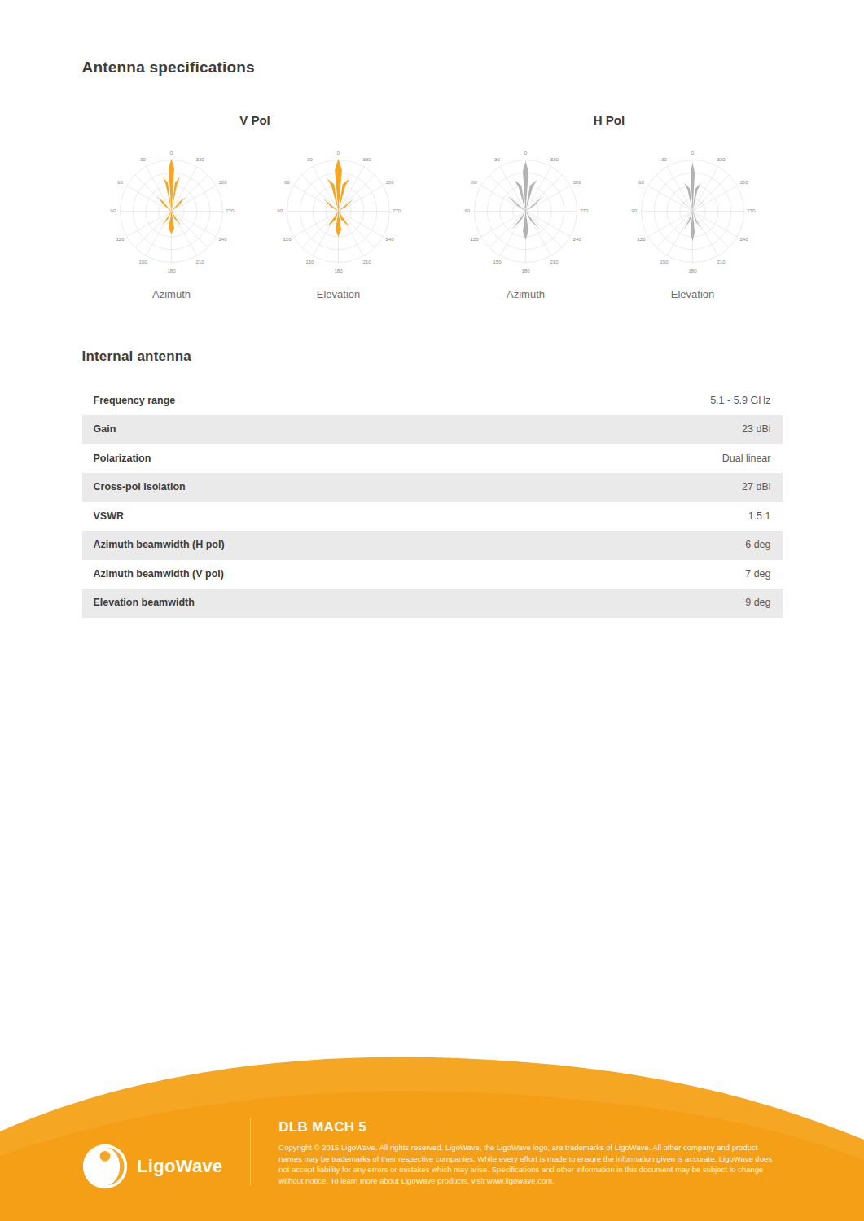Antenna specifications
V Pol
0 30 330 60 300 90 270 120 240 150 210 180
Azimuth
0 30 330 60 300 90 270 120 240 150 210 180
Elevation
H Pol
0 30 330 60 300 90 270 120 240 150 210 180
Azimuth
0 30 330 60 300 90 270 120 240 150 210 180
Elevation
Internal antenna
| Frequency range | 5.1 - 5.9 GHz |
| Gain | 23 dBi |
| Polarization | Dual linear |
| Cross-pol Isolation | 27 dBi |
| VSWR | 1.5:1 |
| Azimuth beamwidth (H pol) | 6 deg |
| Azimuth beamwidth (V pol) | 7 deg |
| Elevation beamwidth | 9 deg |
LigoWave
DLB MACH 5
Copyright © 2015 LigoWave. All rights reserved. LigoWave, the LigoWave logo, are trademarks of LigoWave. All other company and product names may be trademarks of their respective companies. While every effort is made to ensure the information given is accurate, LigoWave does not accept liability for any errors or mistakes which may arise. Specifications and other information in this document may be subject to change without notice. To learn more about LigoWave products, visit www.ligowave.com.